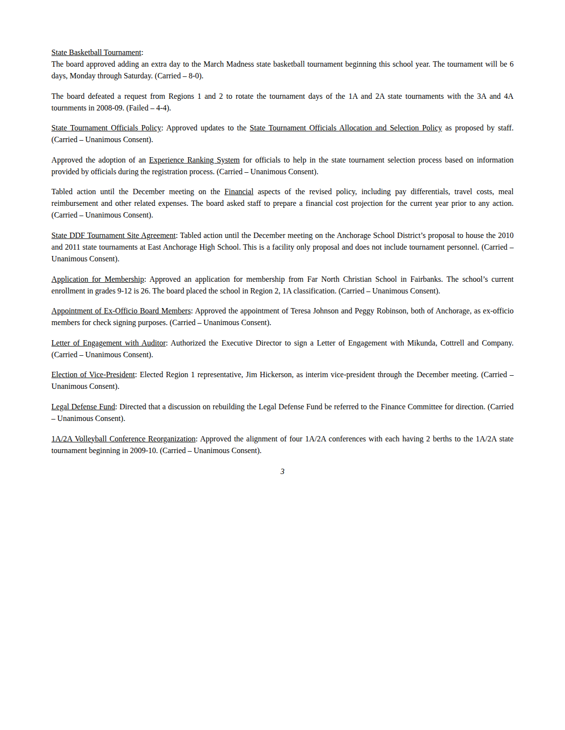State Basketball Tournament:
The board approved adding an extra day to the March Madness state basketball tournament beginning this school year. The tournament will be 6 days, Monday through Saturday. (Carried – 8-0).
The board defeated a request from Regions 1 and 2 to rotate the tournament days of the 1A and 2A state tournaments with the 3A and 4A tournments in 2008-09. (Failed – 4-4).
State Tournament Officials Policy: Approved updates to the State Tournament Officials Allocation and Selection Policy as proposed by staff. (Carried – Unanimous Consent).
Approved the adoption of an Experience Ranking System for officials to help in the state tournament selection process based on information provided by officials during the registration process. (Carried – Unanimous Consent).
Tabled action until the December meeting on the Financial aspects of the revised policy, including pay differentials, travel costs, meal reimbursement and other related expenses. The board asked staff to prepare a financial cost projection for the current year prior to any action. (Carried – Unanimous Consent).
State DDF Tournament Site Agreement: Tabled action until the December meeting on the Anchorage School District’s proposal to house the 2010 and 2011 state tournaments at East Anchorage High School. This is a facility only proposal and does not include tournament personnel. (Carried – Unanimous Consent).
Application for Membership: Approved an application for membership from Far North Christian School in Fairbanks. The school’s current enrollment in grades 9-12 is 26. The board placed the school in Region 2, 1A classification. (Carried – Unanimous Consent).
Appointment of Ex-Officio Board Members: Approved the appointment of Teresa Johnson and Peggy Robinson, both of Anchorage, as ex-officio members for check signing purposes. (Carried – Unanimous Consent).
Letter of Engagement with Auditor: Authorized the Executive Director to sign a Letter of Engagement with Mikunda, Cottrell and Company. (Carried – Unanimous Consent).
Election of Vice-President: Elected Region 1 representative, Jim Hickerson, as interim vice-president through the December meeting. (Carried – Unanimous Consent).
Legal Defense Fund: Directed that a discussion on rebuilding the Legal Defense Fund be referred to the Finance Committee for direction. (Carried – Unanimous Consent).
1A/2A Volleyball Conference Reorganization: Approved the alignment of four 1A/2A conferences with each having 2 berths to the 1A/2A state tournament beginning in 2009-10. (Carried – Unanimous Consent).
3